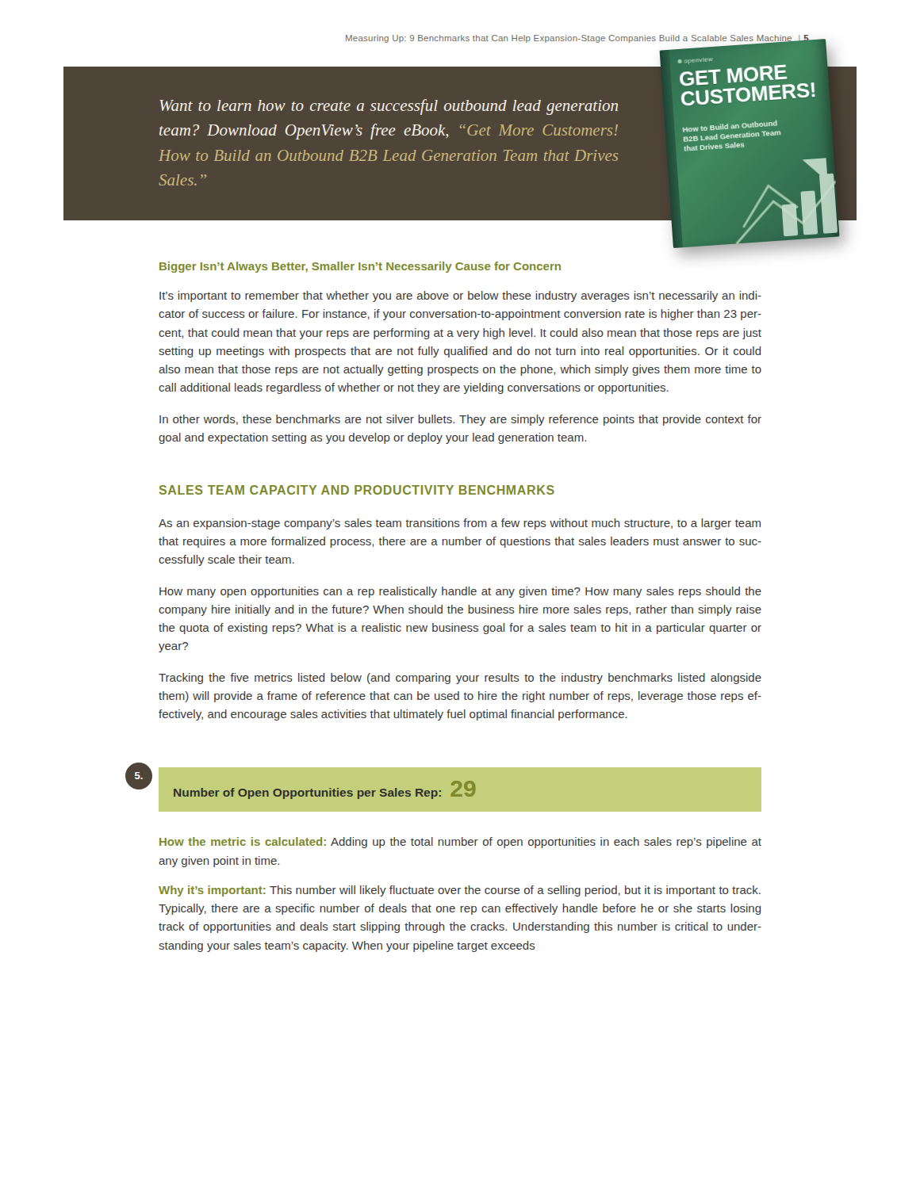Measuring Up: 9 Benchmarks that Can Help Expansion-Stage Companies Build a Scalable Sales Machine |5
Want to learn how to create a successful outbound lead generation team? Download OpenView’s free eBook, “Get More Customers! How to Build an Outbound B2B Lead Generation Team that Drives Sales.”
openview
GET MORE CUSTOMERS!
How to Build an Outbound
B2B Lead Generation Team
that Drives Sales
Bigger Isn’t Always Better, Smaller Isn’t Necessarily Cause for Concern
It’s important to remember that whether you are above or below these industry averages isn’t necessarily an indicator of success or failure. For instance, if your conversation-to-appointment conversion rate is higher than 23 percent, that could mean that your reps are performing at a very high level. It could also mean that those reps are just setting up meetings with prospects that are not fully qualified and do not turn into real opportunities. Or it could also mean that those reps are not actually getting prospects on the phone, which simply gives them more time to call additional leads regardless of whether or not they are yielding conversations or opportunities.
In other words, these benchmarks are not silver bullets. They are simply reference points that provide context for goal and expectation setting as you develop or deploy your lead generation team.
SALES TEAM CAPACITY AND PRODUCTIVITY BENCHMARKS
As an expansion-stage company’s sales team transitions from a few reps without much structure, to a larger team that requires a more formalized process, there are a number of questions that sales leaders must answer to successfully scale their team.
How many open opportunities can a rep realistically handle at any given time? How many sales reps should the company hire initially and in the future? When should the business hire more sales reps, rather than simply raise the quota of existing reps? What is a realistic new business goal for a sales team to hit in a particular quarter or year?
Tracking the five metrics listed below (and comparing your results to the industry benchmarks listed alongside them) will provide a frame of reference that can be used to hire the right number of reps, leverage those reps effectively, and encourage sales activities that ultimately fuel optimal financial performance.
5.
Number of Open Opportunities per Sales Rep: 29
How the metric is calculated: Adding up the total number of open opportunities in each sales rep’s pipeline at any given point in time.
Why it’s important: This number will likely fluctuate over the course of a selling period, but it is important to track. Typically, there are a specific number of deals that one rep can effectively handle before he or she starts losing track of opportunities and deals start slipping through the cracks. Understanding this number is critical to understanding your sales team’s capacity. When your pipeline target exceeds